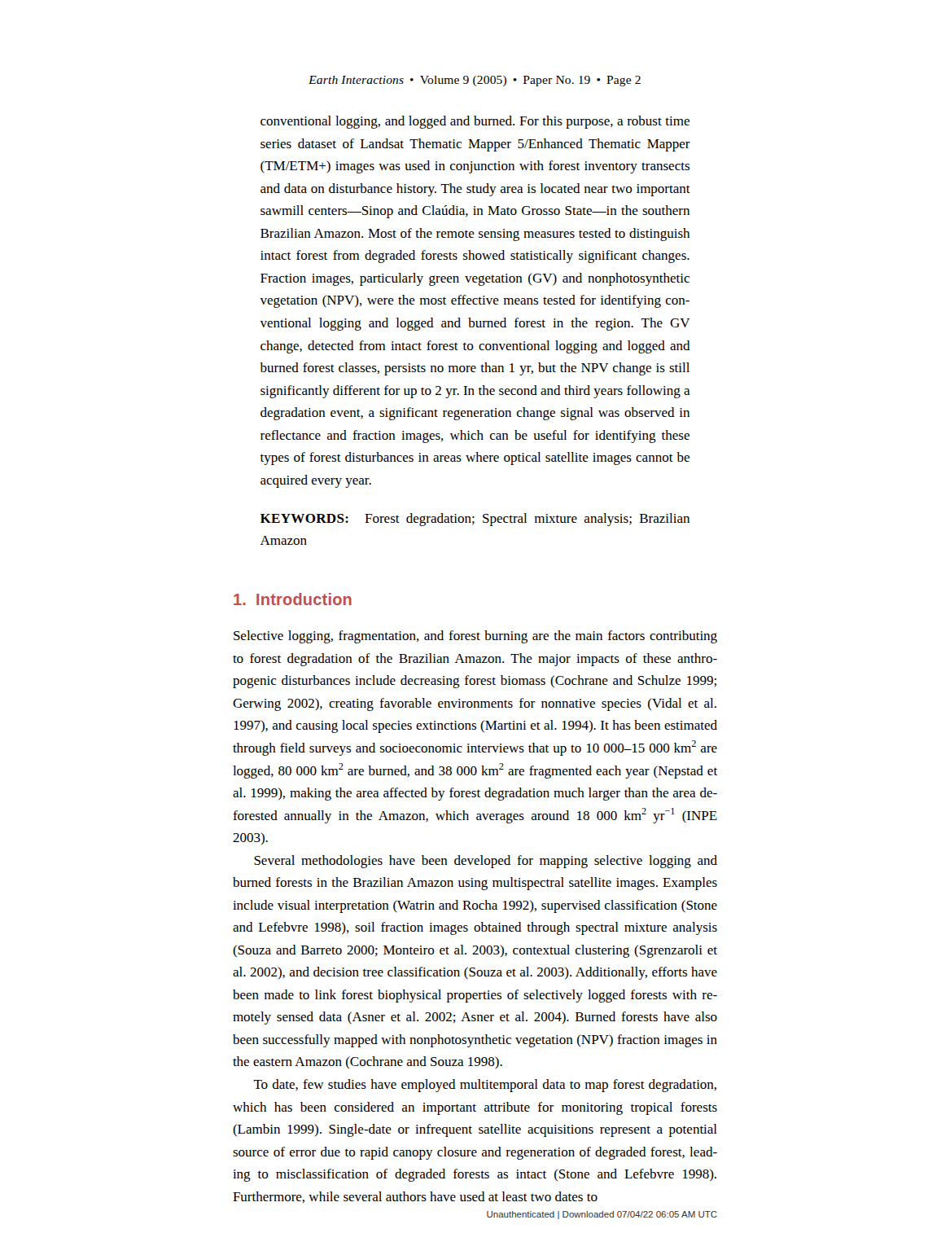Earth Interactions•Volume 9 (2005)•Paper No. 19•Page 2
conventional logging, and logged and burned. For this purpose, a robust time series dataset of Landsat Thematic Mapper 5/Enhanced Thematic Mapper (TM/ETM+) images was used in conjunction with forest inventory transects and data on disturbance history. The study area is located near two important sawmill centers—Sinop and Claúdia, in Mato Grosso State—in the southern Brazilian Amazon. Most of the remote sensing measures tested to distinguish intact forest from degraded forests showed statistically significant changes. Fraction images, particularly green vegetation (GV) and nonphotosynthetic vegetation (NPV), were the most effective means tested for identifying conventional logging and logged and burned forest in the region. The GV change, detected from intact forest to conventional logging and logged and burned forest classes, persists no more than 1 yr, but the NPV change is still significantly different for up to 2 yr. In the second and third years following a degradation event, a significant regeneration change signal was observed in reflectance and fraction images, which can be useful for identifying these types of forest disturbances in areas where optical satellite images cannot be acquired every year.
KEYWORDS: Forest degradation; Spectral mixture analysis; Brazilian Amazon
1. Introduction
Selective logging, fragmentation, and forest burning are the main factors contributing to forest degradation of the Brazilian Amazon. The major impacts of these anthropogenic disturbances include decreasing forest biomass (Cochrane and Schulze 1999; Gerwing 2002), creating favorable environments for nonnative species (Vidal et al. 1997), and causing local species extinctions (Martini et al. 1994). It has been estimated through field surveys and socioeconomic interviews that up to 10 000–15 000 km2 are logged, 80 000 km2 are burned, and 38 000 km2 are fragmented each year (Nepstad et al. 1999), making the area affected by forest degradation much larger than the area deforested annually in the Amazon, which averages around 18 000 km2 yr−1 (INPE 2003).
Several methodologies have been developed for mapping selective logging and burned forests in the Brazilian Amazon using multispectral satellite images. Examples include visual interpretation (Watrin and Rocha 1992), supervised classification (Stone and Lefebvre 1998), soil fraction images obtained through spectral mixture analysis (Souza and Barreto 2000; Monteiro et al. 2003), contextual clustering (Sgrenzaroli et al. 2002), and decision tree classification (Souza et al. 2003). Additionally, efforts have been made to link forest biophysical properties of selectively logged forests with remotely sensed data (Asner et al. 2002; Asner et al. 2004). Burned forests have also been successfully mapped with nonphotosynthetic vegetation (NPV) fraction images in the eastern Amazon (Cochrane and Souza 1998).
To date, few studies have employed multitemporal data to map forest degradation, which has been considered an important attribute for monitoring tropical forests (Lambin 1999). Single-date or infrequent satellite acquisitions represent a potential source of error due to rapid canopy closure and regeneration of degraded forest, leading to misclassification of degraded forests as intact (Stone and Lefebvre 1998). Furthermore, while several authors have used at least two dates to
Unauthenticated | Downloaded 07/04/22 06:05 AM UTC